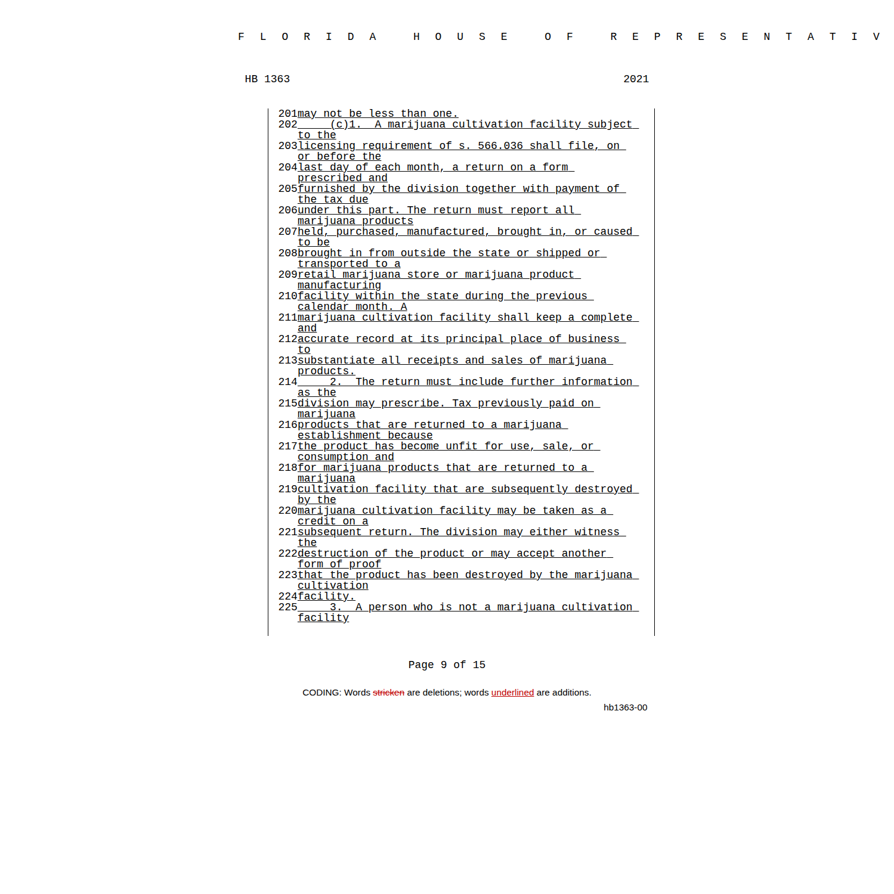F L O R I D A H O U S E O F R E P R E S E N T A T I V E S
HB 1363 2021
| 201 | may not be less than one. |
| 202 | (c)1. A marijuana cultivation facility subject to the |
| 203 | licensing requirement of s. 566.036 shall file, on or before the |
| 204 | last day of each month, a return on a form prescribed and |
| 205 | furnished by the division together with payment of the tax due |
| 206 | under this part. The return must report all marijuana products |
| 207 | held, purchased, manufactured, brought in, or caused to be |
| 208 | brought in from outside the state or shipped or transported to a |
| 209 | retail marijuana store or marijuana product manufacturing |
| 210 | facility within the state during the previous calendar month. A |
| 211 | marijuana cultivation facility shall keep a complete and |
| 212 | accurate record at its principal place of business to |
| 213 | substantiate all receipts and sales of marijuana products. |
| 214 | 2. The return must include further information as the |
| 215 | division may prescribe. Tax previously paid on marijuana |
| 216 | products that are returned to a marijuana establishment because |
| 217 | the product has become unfit for use, sale, or consumption and |
| 218 | for marijuana products that are returned to a marijuana |
| 219 | cultivation facility that are subsequently destroyed by the |
| 220 | marijuana cultivation facility may be taken as a credit on a |
| 221 | subsequent return. The division may either witness the |
| 222 | destruction of the product or may accept another form of proof |
| 223 | that the product has been destroyed by the marijuana cultivation |
| 224 | facility. |
| 225 | 3. A person who is not a marijuana cultivation facility |
Page 9 of 15
CODING: Words stricken are deletions; words underlined are additions.
hb1363-00